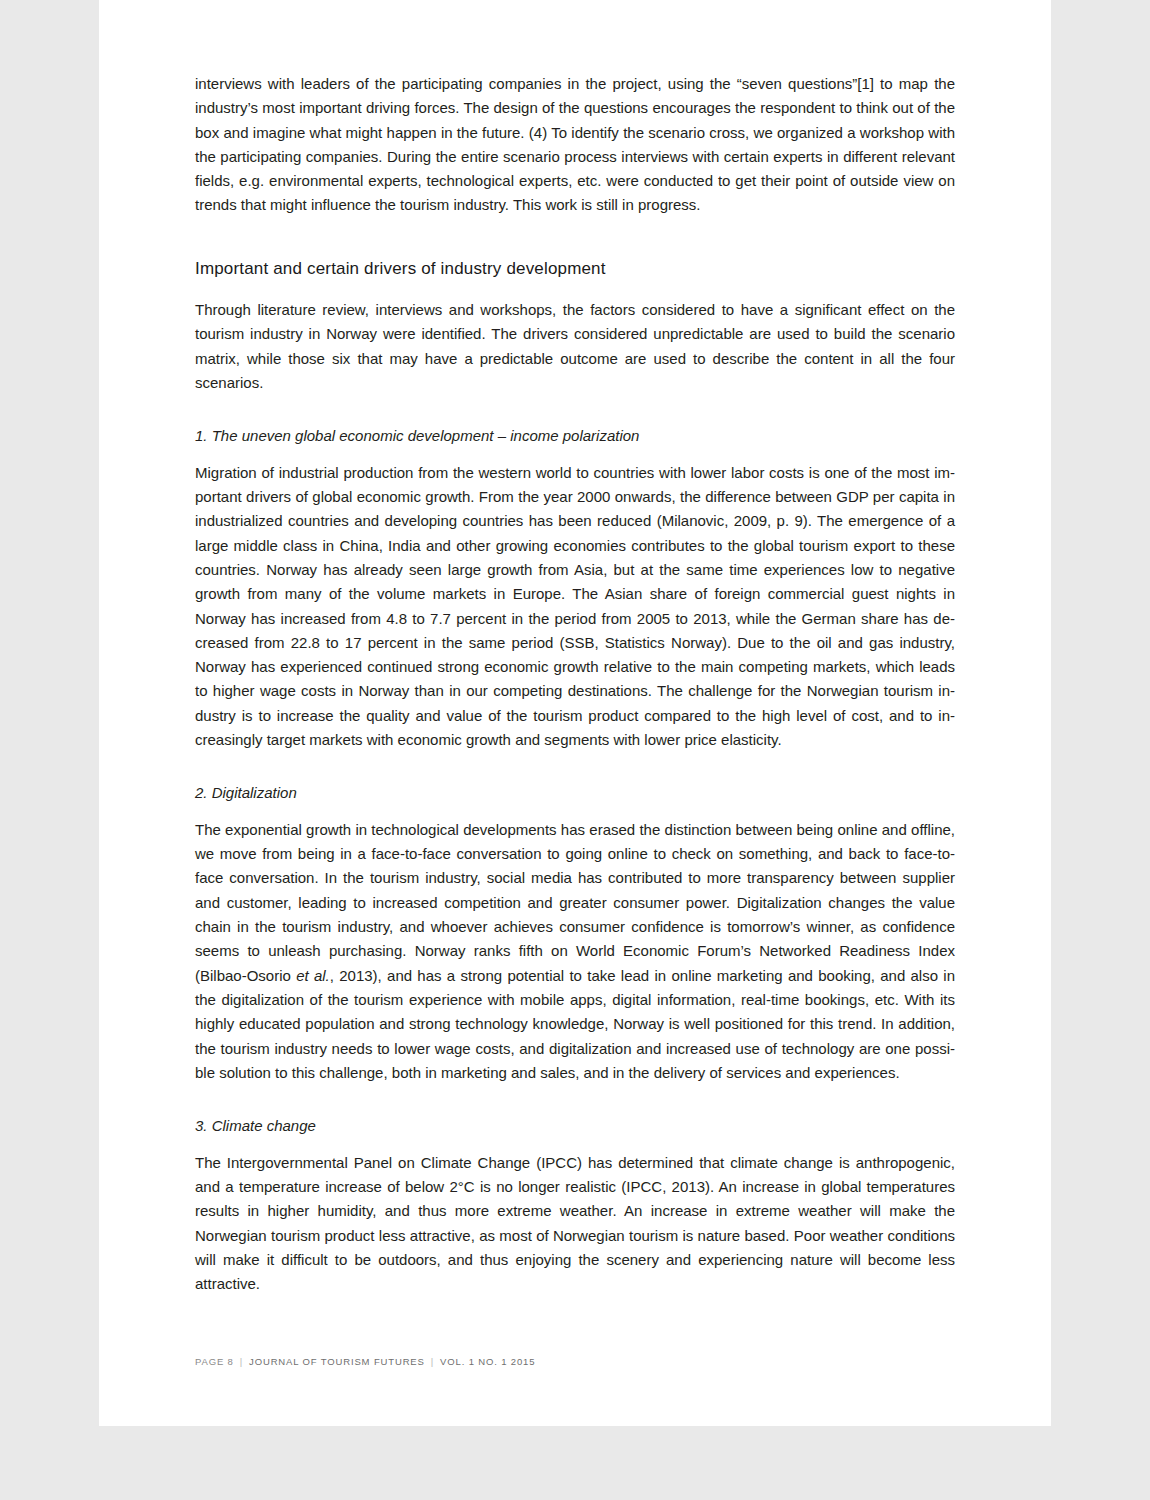interviews with leaders of the participating companies in the project, using the “seven questions”[1] to map the industry’s most important driving forces. The design of the questions encourages the respondent to think out of the box and imagine what might happen in the future. (4) To identify the scenario cross, we organized a workshop with the participating companies. During the entire scenario process interviews with certain experts in different relevant fields, e.g. environmental experts, technological experts, etc. were conducted to get their point of outside view on trends that might influence the tourism industry. This work is still in progress.
Important and certain drivers of industry development
Through literature review, interviews and workshops, the factors considered to have a significant effect on the tourism industry in Norway were identified. The drivers considered unpredictable are used to build the scenario matrix, while those six that may have a predictable outcome are used to describe the content in all the four scenarios.
1. The uneven global economic development – income polarization
Migration of industrial production from the western world to countries with lower labor costs is one of the most important drivers of global economic growth. From the year 2000 onwards, the difference between GDP per capita in industrialized countries and developing countries has been reduced (Milanovic, 2009, p. 9). The emergence of a large middle class in China, India and other growing economies contributes to the global tourism export to these countries. Norway has already seen large growth from Asia, but at the same time experiences low to negative growth from many of the volume markets in Europe. The Asian share of foreign commercial guest nights in Norway has increased from 4.8 to 7.7 percent in the period from 2005 to 2013, while the German share has decreased from 22.8 to 17 percent in the same period (SSB, Statistics Norway). Due to the oil and gas industry, Norway has experienced continued strong economic growth relative to the main competing markets, which leads to higher wage costs in Norway than in our competing destinations. The challenge for the Norwegian tourism industry is to increase the quality and value of the tourism product compared to the high level of cost, and to increasingly target markets with economic growth and segments with lower price elasticity.
2. Digitalization
The exponential growth in technological developments has erased the distinction between being online and offline, we move from being in a face-to-face conversation to going online to check on something, and back to face-to-face conversation. In the tourism industry, social media has contributed to more transparency between supplier and customer, leading to increased competition and greater consumer power. Digitalization changes the value chain in the tourism industry, and whoever achieves consumer confidence is tomorrow’s winner, as confidence seems to unleash purchasing. Norway ranks fifth on World Economic Forum’s Networked Readiness Index (Bilbao-Osorio et al., 2013), and has a strong potential to take lead in online marketing and booking, and also in the digitalization of the tourism experience with mobile apps, digital information, real-time bookings, etc. With its highly educated population and strong technology knowledge, Norway is well positioned for this trend. In addition, the tourism industry needs to lower wage costs, and digitalization and increased use of technology are one possible solution to this challenge, both in marketing and sales, and in the delivery of services and experiences.
3. Climate change
The Intergovernmental Panel on Climate Change (IPCC) has determined that climate change is anthropogenic, and a temperature increase of below 2°C is no longer realistic (IPCC, 2013). An increase in global temperatures results in higher humidity, and thus more extreme weather. An increase in extreme weather will make the Norwegian tourism product less attractive, as most of Norwegian tourism is nature based. Poor weather conditions will make it difficult to be outdoors, and thus enjoying the scenery and experiencing nature will become less attractive.
PAGE 8|JOURNAL OF TOURISM FUTURES|VOL. 1 NO. 1 2015